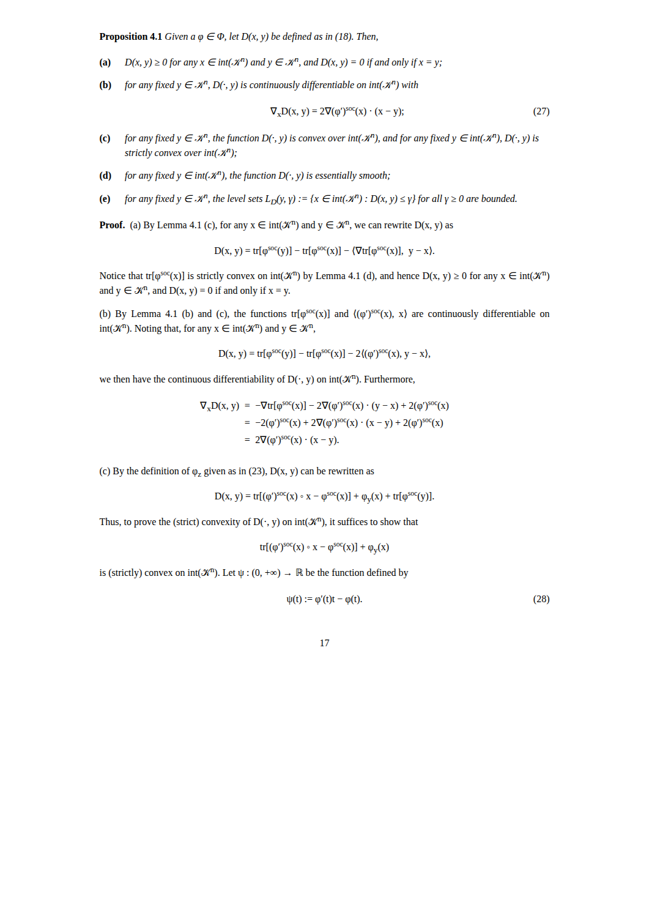Proposition 4.1 Given a φ ∈ Φ, let D(x, y) be defined as in (18). Then,
(a) D(x, y) ≥ 0 for any x ∈ int(𝒦n) and y ∈ 𝒦n, and D(x, y) = 0 if and only if x = y;
(b) for any fixed y ∈ 𝒦n, D(·, y) is continuously differentiable on int(𝒦n) with ∇xD(x, y) = 2∇(φ′)soc(x) · (x − y); (27)
(c) for any fixed y ∈ 𝒦n, the function D(·, y) is convex over int(𝒦n), and for any fixed y ∈ int(𝒦n), D(·, y) is strictly convex over int(𝒦n);
(d) for any fixed y ∈ int(𝒦n), the function D(·, y) is essentially smooth;
(e) for any fixed y ∈ 𝒦n, the level sets LD(y, γ) := {x ∈ int(𝒦n) : D(x, y) ≤ γ} for all γ ≥ 0 are bounded.
Proof. (a) By Lemma 4.1 (c), for any x ∈ int(𝒦n) and y ∈ 𝒦n, we can rewrite D(x, y) as
D(x, y) = tr[φsoc(y)] − tr[φsoc(x)] − ⟨∇tr[φsoc(x)], y − x⟩.
Notice that tr[φsoc(x)] is strictly convex on int(𝒦n) by Lemma 4.1 (d), and hence D(x, y) ≥ 0 for any x ∈ int(𝒦n) and y ∈ 𝒦n, and D(x, y) = 0 if and only if x = y.
(b) By Lemma 4.1 (b) and (c), the functions tr[φsoc(x)] and ⟨(φ′)soc(x), x⟩ are continuously differentiable on int(𝒦n). Noting that, for any x ∈ int(𝒦n) and y ∈ 𝒦n,
D(x, y) = tr[φsoc(y)] − tr[φsoc(x)] − 2⟨(φ′)soc(x), y − x⟩,
we then have the continuous differentiability of D(·, y) on int(𝒦n). Furthermore,
| ∇ x D(x, y) | = | −∇tr[φ soc (x)] − 2∇(φ′) soc (x) · (y − x) + 2(φ′) soc (x) |
| | = | −2(φ′) soc (x) + 2∇(φ′) soc (x) · (x − y) + 2(φ′) soc (x) |
| | = | 2∇(φ′) soc (x) · (x − y). |
(c) By the definition of φz given as in (23), D(x, y) can be rewritten as
D(x, y) = tr[(φ′)soc(x) ◦ x − φsoc(x)] + φy(x) + tr[φsoc(y)].
Thus, to prove the (strict) convexity of D(·, y) on int(𝒦n), it suffices to show that
tr[(φ′)soc(x) ◦ x − φsoc(x)] + φy(x)
is (strictly) convex on int(𝒦n). Let ψ : (0, +∞) → ℝ be the function defined by
ψ(t) := φ′(t)t − φ(t). (28)
17